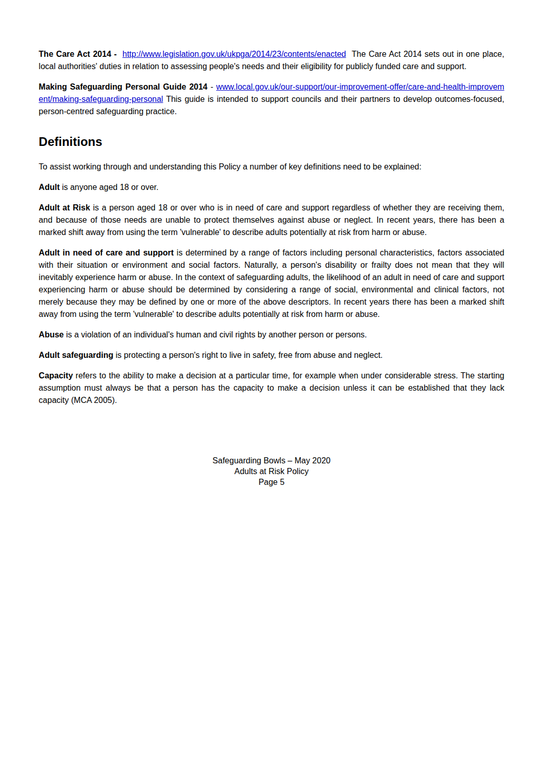The Care Act 2014 - http://www.legislation.gov.uk/ukpga/2014/23/contents/enacted The Care Act 2014 sets out in one place, local authorities' duties in relation to assessing people's needs and their eligibility for publicly funded care and support.
Making Safeguarding Personal Guide 2014 - www.local.gov.uk/our-support/our-improvement-offer/care-and-health-improvement/making-safeguarding-personal This guide is intended to support councils and their partners to develop outcomes-focused, person-centred safeguarding practice.
Definitions
To assist working through and understanding this Policy a number of key definitions need to be explained:
Adult is anyone aged 18 or over.
Adult at Risk is a person aged 18 or over who is in need of care and support regardless of whether they are receiving them, and because of those needs are unable to protect themselves against abuse or neglect. In recent years, there has been a marked shift away from using the term 'vulnerable' to describe adults potentially at risk from harm or abuse.
Adult in need of care and support is determined by a range of factors including personal characteristics, factors associated with their situation or environment and social factors. Naturally, a person's disability or frailty does not mean that they will inevitably experience harm or abuse. In the context of safeguarding adults, the likelihood of an adult in need of care and support experiencing harm or abuse should be determined by considering a range of social, environmental and clinical factors, not merely because they may be defined by one or more of the above descriptors. In recent years there has been a marked shift away from using the term 'vulnerable' to describe adults potentially at risk from harm or abuse.
Abuse is a violation of an individual's human and civil rights by another person or persons.
Adult safeguarding is protecting a person's right to live in safety, free from abuse and neglect.
Capacity refers to the ability to make a decision at a particular time, for example when under considerable stress. The starting assumption must always be that a person has the capacity to make a decision unless it can be established that they lack capacity (MCA 2005).
Safeguarding Bowls – May 2020
Adults at Risk Policy
Page 5